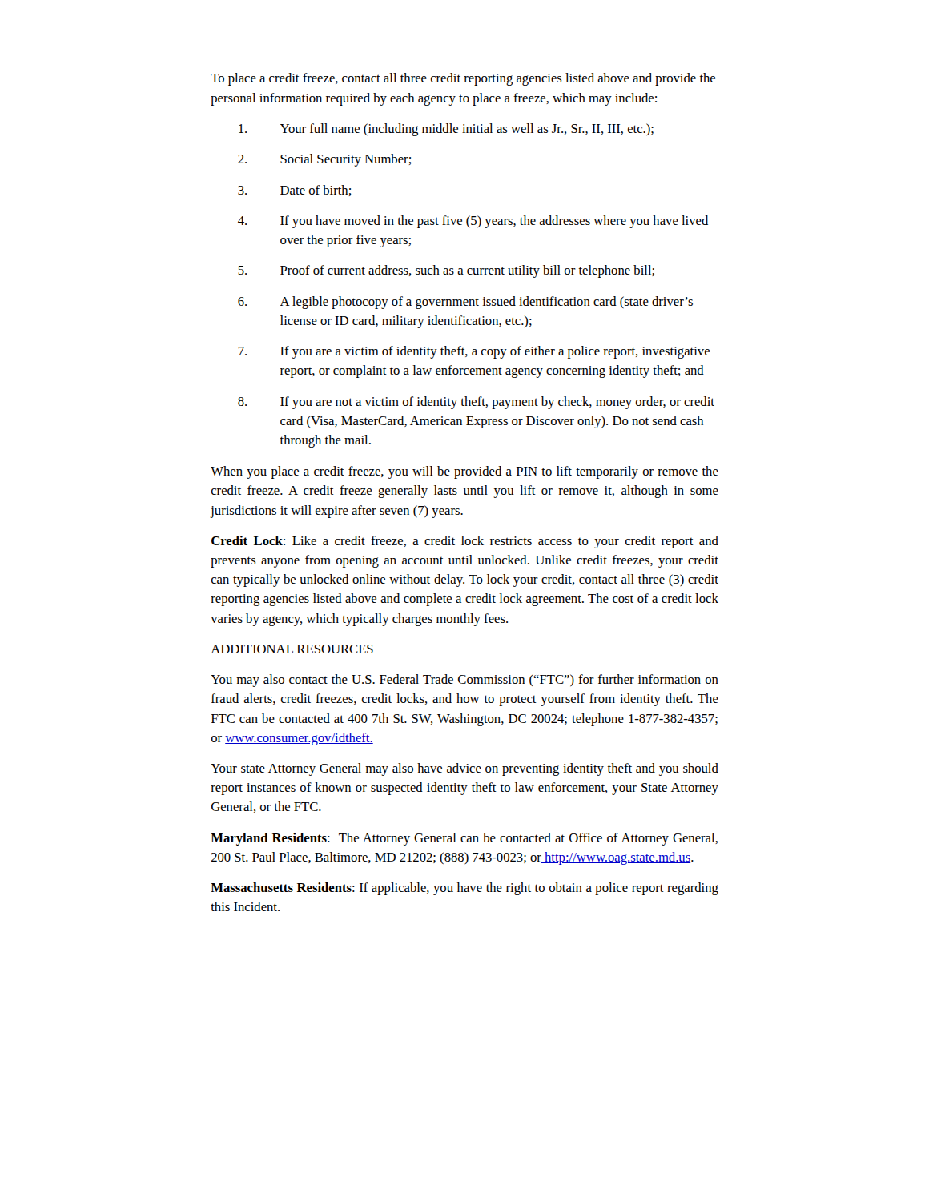To place a credit freeze, contact all three credit reporting agencies listed above and provide the personal information required by each agency to place a freeze, which may include:
1. Your full name (including middle initial as well as Jr., Sr., II, III, etc.);
2. Social Security Number;
3. Date of birth;
4. If you have moved in the past five (5) years, the addresses where you have lived over the prior five years;
5. Proof of current address, such as a current utility bill or telephone bill;
6. A legible photocopy of a government issued identification card (state driver’s license or ID card, military identification, etc.);
7. If you are a victim of identity theft, a copy of either a police report, investigative report, or complaint to a law enforcement agency concerning identity theft; and
8. If you are not a victim of identity theft, payment by check, money order, or credit card (Visa, MasterCard, American Express or Discover only). Do not send cash through the mail.
When you place a credit freeze, you will be provided a PIN to lift temporarily or remove the credit freeze. A credit freeze generally lasts until you lift or remove it, although in some jurisdictions it will expire after seven (7) years.
Credit Lock: Like a credit freeze, a credit lock restricts access to your credit report and prevents anyone from opening an account until unlocked. Unlike credit freezes, your credit can typically be unlocked online without delay. To lock your credit, contact all three (3) credit reporting agencies listed above and complete a credit lock agreement. The cost of a credit lock varies by agency, which typically charges monthly fees.
ADDITIONAL RESOURCES
You may also contact the U.S. Federal Trade Commission (“FTC”) for further information on fraud alerts, credit freezes, credit locks, and how to protect yourself from identity theft. The FTC can be contacted at 400 7th St. SW, Washington, DC 20024; telephone 1-877-382-4357; or www.consumer.gov/idtheft.
Your state Attorney General may also have advice on preventing identity theft and you should report instances of known or suspected identity theft to law enforcement, your State Attorney General, or the FTC.
Maryland Residents: The Attorney General can be contacted at Office of Attorney General, 200 St. Paul Place, Baltimore, MD 21202; (888) 743-0023; or http://www.oag.state.md.us.
Massachusetts Residents: If applicable, you have the right to obtain a police report regarding this Incident.